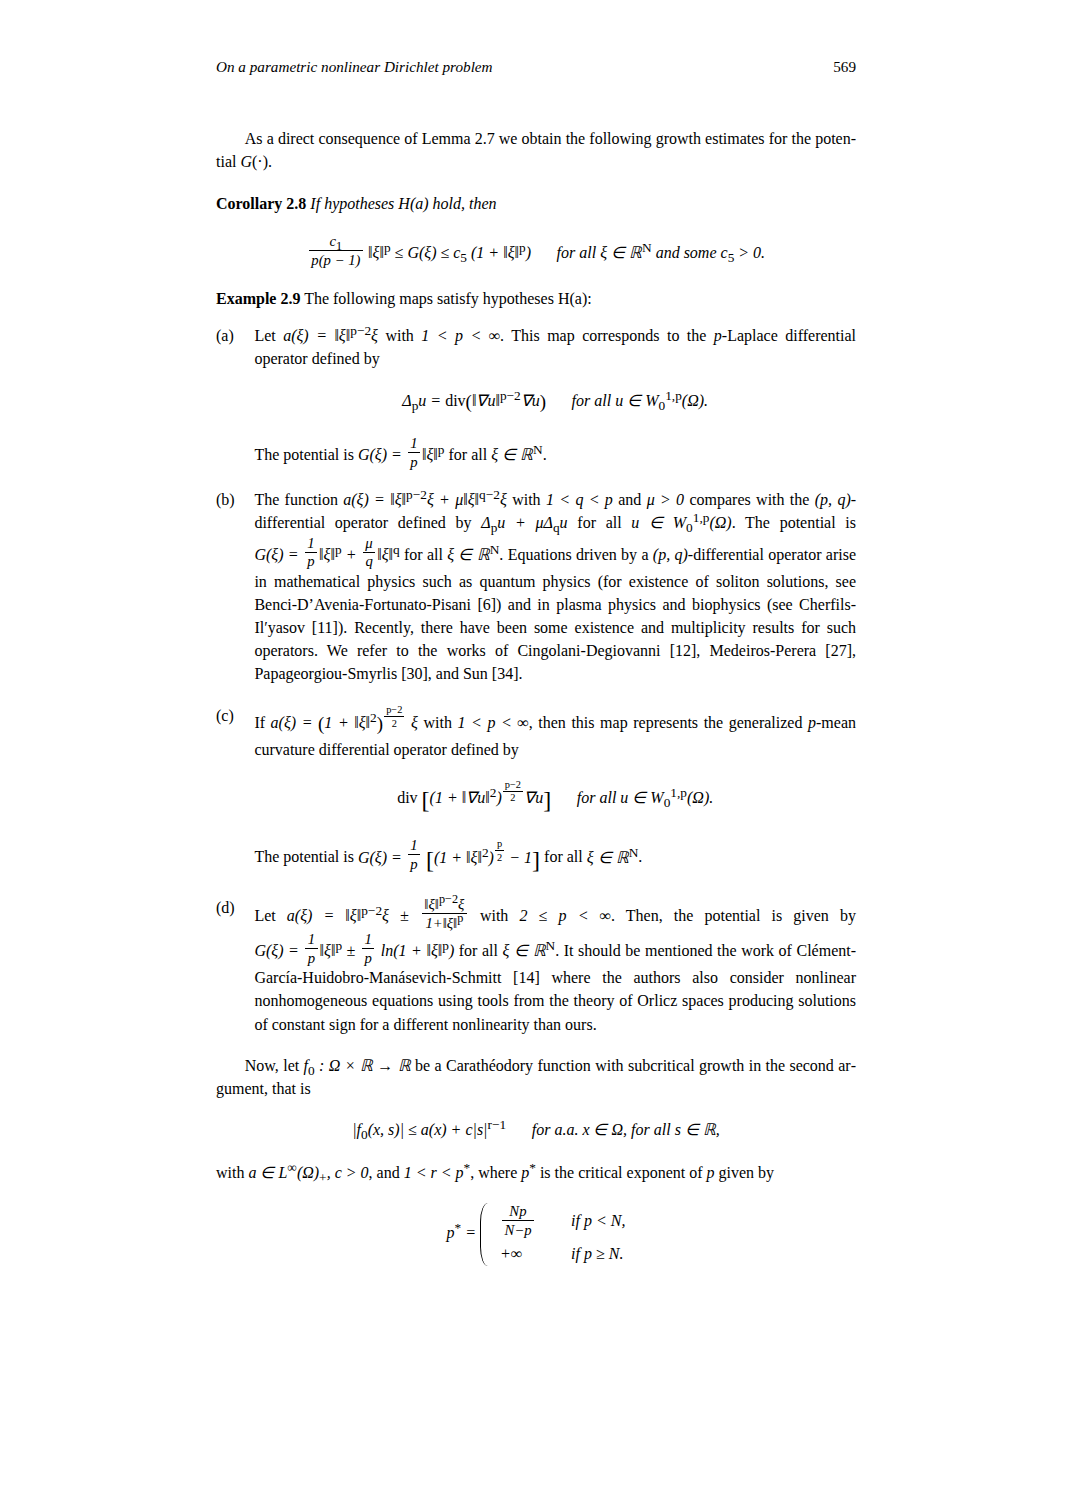On a parametric nonlinear Dirichlet problem 569
As a direct consequence of Lemma 2.7 we obtain the following growth estimates for the potential G(·).
Corollary 2.8 If hypotheses H(a) hold, then
c1 p(p − 1) ‖ξ‖p ≤ G(ξ) ≤ c5 (1 + ‖ξ‖p) for all ξ ∈ ℝN and some c5 > 0.
Example 2.9 The following maps satisfy hypotheses H(a):
(a) Let a(ξ) = ‖ξ‖p−2ξ with 1 < p < ∞. This map corresponds to the p-Laplace differential operator defined by
Δpu = div(‖∇u‖p−2∇u) for all u ∈ W01,p(Ω).
The potential is G(ξ) = 1 p‖ξ‖p for all ξ ∈ ℝN.
(b) The function a(ξ) = ‖ξ‖p−2ξ + μ‖ξ‖q−2ξ with 1 < q < p and μ > 0 compares with the (p, q)-differential operator defined by Δpu + μΔqu for all u ∈ W01,p(Ω). The potential is G(ξ) = 1 p‖ξ‖p + μq‖ξ‖q for all ξ ∈ ℝN. Equations driven by a (p, q)-differential operator arise in mathematical physics such as quantum physics (for existence of soliton solutions, see Benci-D’Avenia-Fortunato-Pisani [6]) and in plasma physics and biophysics (see Cherfils-Il′yasov [11]). Recently, there have been some existence and multiplicity results for such operators. We refer to the works of Cingolani-Degiovanni [12], Medeiros-Perera [27], Papageorgiou-Smyrlis [30], and Sun [34].
(c) If a(ξ) = (1 + ‖ξ‖2)p−22 ξ with 1 < p < ∞, then this map represents the generalized p-mean curvature differential operator defined by
div [(1 + ‖∇u‖2)p−22∇u] for all u ∈ W01,p(Ω).
The potential is G(ξ) = 1 p [(1 + ‖ξ‖2)p 2 − 1] for all ξ ∈ ℝN.
(d) Let a(ξ) = ‖ξ‖p−2ξ ± ‖ξ‖p−2ξ 1+‖ξ‖p with 2 ≤ p < ∞. Then, the potential is given by G(ξ) = 1 p‖ξ‖p ± 1 p ln(1 + ‖ξ‖p) for all ξ ∈ ℝN. It should be mentioned the work of Clément-García-Huidobro-Manásevich-Schmitt [14] where the authors also consider nonlinear nonhomogeneous equations using tools from the theory of Orlicz spaces producing solutions of constant sign for a different nonlinearity than ours.
Now, let f0 : Ω × ℝ → ℝ be a Carathéodory function with subcritical growth in the second argument, that is
|f0(x, s)| ≤ a(x) + c|s|r−1 for a.a. x ∈ Ω, for all s ∈ ℝ,
with a ∈ L∞(Ω)+, c > 0, and 1 < r < p*, where p* is the critical exponent of p given by
p* =
| Np N−p | if p < N , |
| +∞ | if p ≥ N . |